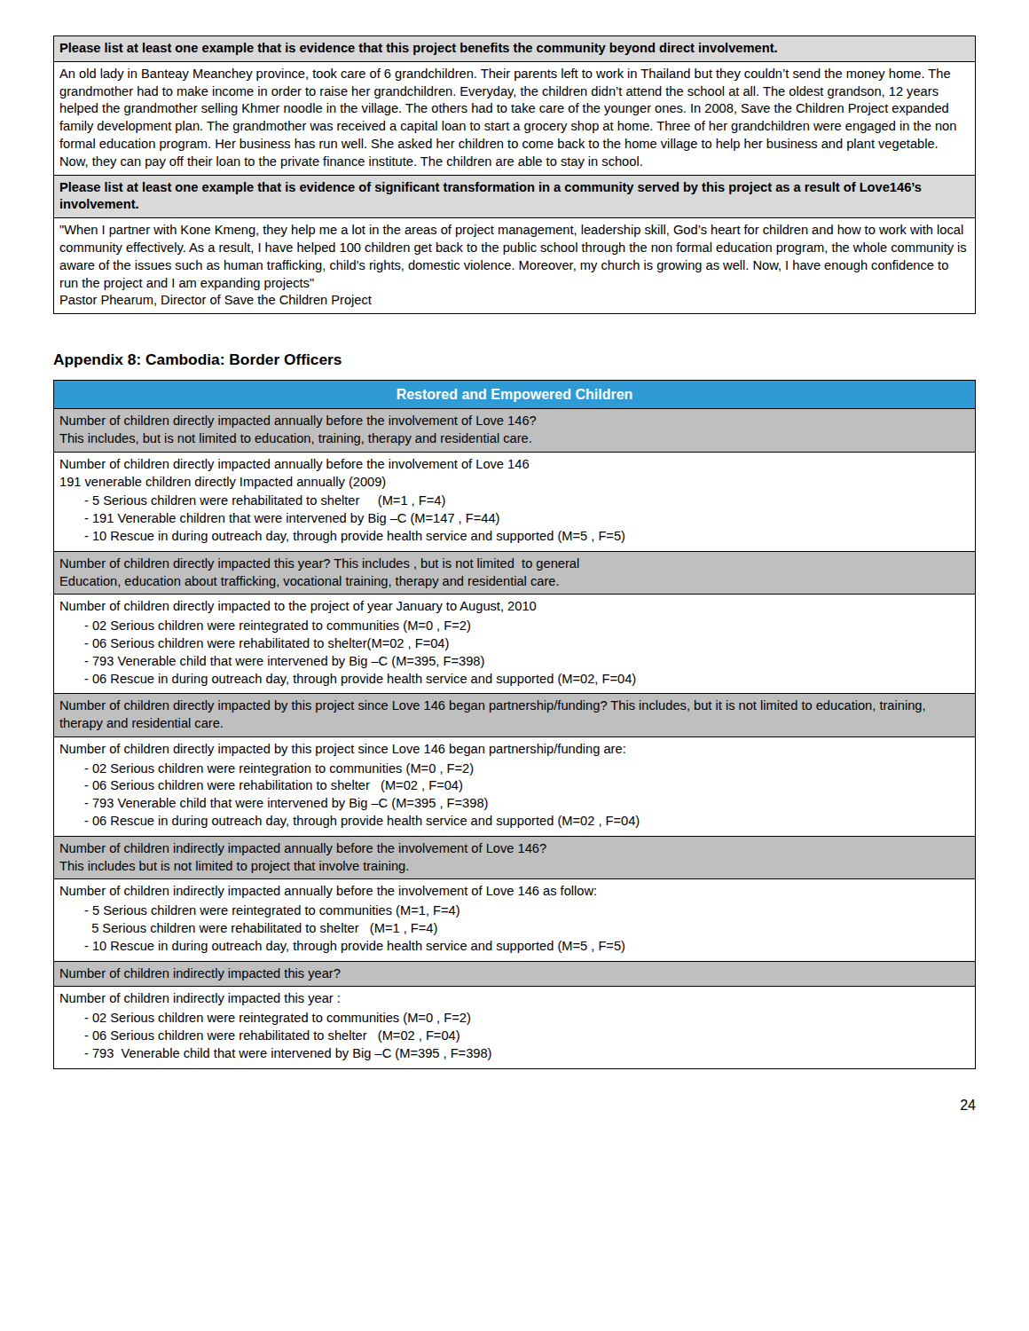| Please list at least one example that is evidence that this project benefits the community beyond direct involvement. |
| An old lady in Banteay Meanchey province, took care of 6 grandchildren. Their parents left to work in Thailand but they couldn’t send the money home. The grandmother had to make income in order to raise her grandchildren. Everyday, the children didn’t attend the school at all. The oldest grandson, 12 years helped the grandmother selling Khmer noodle in the village. The others had to take care of the younger ones. In 2008, Save the Children Project expanded family development plan. The grandmother was received a capital loan to start a grocery shop at home. Three of her grandchildren were engaged in the non formal education program. Her business has run well. She asked her children to come back to the home village to help her business and plant vegetable. Now, they can pay off their loan to the private finance institute. The children are able to stay in school. |
| Please list at least one example that is evidence of significant transformation in a community served by this project as a result of Love146’s involvement. |
| "When I partner with Kone Kmeng, they help me a lot in the areas of project management, leadership skill, God’s heart for children and how to work with local community effectively. As a result, I have helped 100 children get back to the public school through the non formal education program, the whole community is aware of the issues such as human trafficking, child’s rights, domestic violence. Moreover, my church is growing as well. Now, I have enough confidence to run the project and I am expanding projects" Pastor Phearum, Director of Save the Children Project |
Appendix 8: Cambodia: Border Officers
| Restored and Empowered Children |
| Number of children directly impacted annually before the involvement of Love 146? This includes, but is not limited to education, training, therapy and residential care. |
| Number of children directly impacted annually before the involvement of Love 146 191 venerable children directly Impacted annually (2009) 5 Serious children were rehabilitated to shelter (M=1 , F=4) 191 Venerable children that were intervened by Big –C (M=147 , F=44) 10 Rescue in during outreach day, through provide health service and supported (M=5 , F=5) |
| Number of children directly impacted this year? This includes , but is not limited to general Education, education about trafficking, vocational training, therapy and residential care. |
| Number of children directly impacted to the project of year January to August, 2010 02 Serious children were reintegrated to communities (M=0 , F=2) 06 Serious children were rehabilitated to shelter(M=02 , F=04) 793 Venerable child that were intervened by Big –C (M=395, F=398) 06 Rescue in during outreach day, through provide health service and supported (M=02, F=04) |
| Number of children directly impacted by this project since Love 146 began partnership/funding? This includes, but it is not limited to education, training, therapy and residential care. |
| Number of children directly impacted by this project since Love 146 began partnership/funding are: 02 Serious children were reintegration to communities (M=0 , F=2) 06 Serious children were rehabilitation to shelter (M=02 , F=04) 793 Venerable child that were intervened by Big –C (M=395 , F=398) 06 Rescue in during outreach day, through provide health service and supported (M=02 , F=04) |
| Number of children indirectly impacted annually before the involvement of Love 146? This includes but is not limited to project that involve training. |
| Number of children indirectly impacted annually before the involvement of Love 146 as follow: 5 Serious children were reintegrated to communities (M=1, F=4) 5 Serious children were rehabilitated to shelter (M=1 , F=4) 10 Rescue in during outreach day, through provide health service and supported (M=5 , F=5) |
| Number of children indirectly impacted this year? |
| Number of children indirectly impacted this year : 02 Serious children were reintegrated to communities (M=0 , F=2) 06 Serious children were rehabilitated to shelter (M=02 , F=04) 793 Venerable child that were intervened by Big –C (M=395 , F=398) |
24